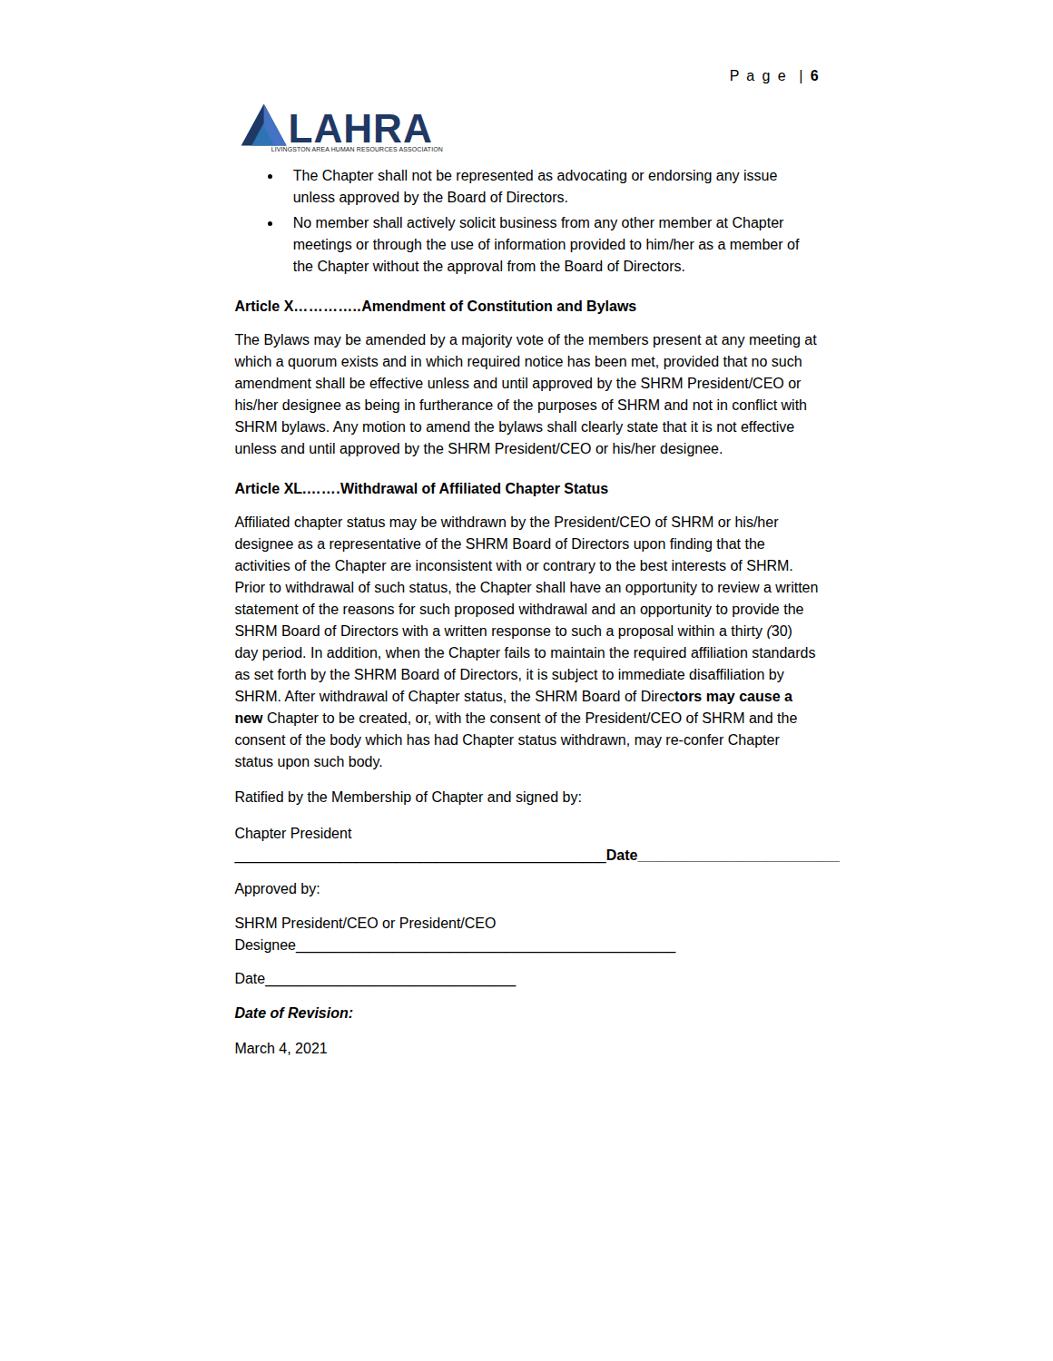P a g e | 6
LAHRA
LIVINGSTON AREA HUMAN RESOURCES ASSOCIATION
The Chapter shall not be represented as advocating or endorsing any issue unless approved by the Board of Directors.
No member shall actively solicit business from any other member at Chapter meetings or through the use of information provided to him/her as a member of the Chapter without the approval from the Board of Directors.
Article X………….. Amendment of Constitution and Bylaws
The Bylaws may be amended by a majority vote of the members present at any meeting at which a quorum exists and in which required notice has been met, provided that no such amendment shall be effective unless and until approved by the SHRM President/CEO or his/her designee as being in furtherance of the purposes of SHRM and not in conflict with SHRM bylaws. Any motion to amend the bylaws shall clearly state that it is not effective unless and until approved by the SHRM President/CEO or his/her designee.
Article XL.……. Withdrawal of Affiliated Chapter Status
Affiliated chapter status may be withdrawn by the President/CEO of SHRM or his/her designee as a representative of the SHRM Board of Directors upon finding that the activities of the Chapter are inconsistent with or contrary to the best interests of SHRM. Prior to withdrawal of such status, the Chapter shall have an opportunity to review a written statement of the reasons for such proposed withdrawal and an opportunity to provide the SHRM Board of Directors with a written response to such a proposal within a thirty (30) day period. In addition, when the Chapter fails to maintain the required affiliation standards as set forth by the SHRM Board of Directors, it is subject to immediate disaffiliation by SHRM. After withdrawal of Chapter status, the SHRM Board of Directors may cause a new Chapter to be created, or, with the consent of the President/CEO of SHRM and the consent of the body which has had Chapter status withdrawn, may re-confer Chapter status upon such body.
Ratified by the Membership of Chapter and signed by:
Chapter President ______________________________________________Date_________________________
Approved by:
SHRM President/CEO or President/CEO Designee_______________________________________________
Date_______________________________
Date of Revision:
March 4, 2021